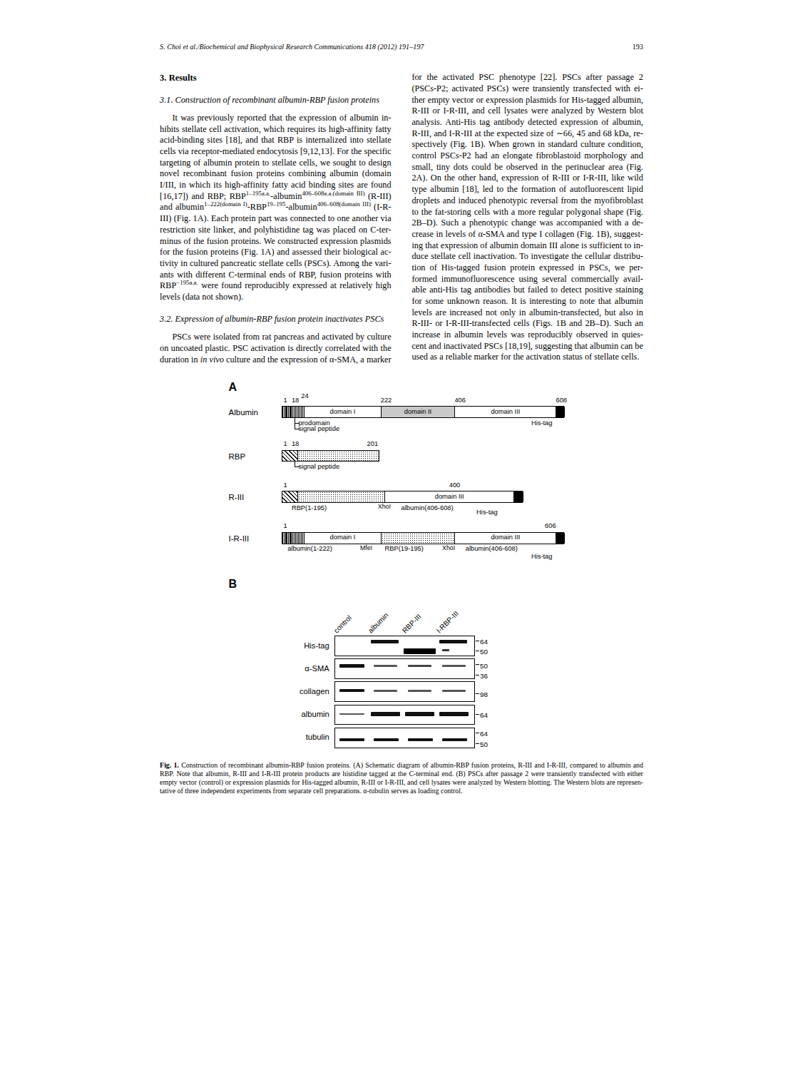S. Choi et al./Biochemical and Biophysical Research Communications 418 (2012) 191–197
193
3. Results
3.1. Construction of recombinant albumin-RBP fusion proteins
It was previously reported that the expression of albumin inhibits stellate cell activation, which requires its high-affinity fatty acid-binding sites [18], and that RBP is internalized into stellate cells via receptor-mediated endocytosis [9,12,13]. For the specific targeting of albumin protein to stellate cells, we sought to design novel recombinant fusion proteins combining albumin (domain I/III, in which its high-affinity fatty acid binding sites are found [16,17]) and RBP; RBP1–195a.a.-albumin406–608a.a.(domain III) (R-III) and albumin1–222(domain I)-RBP19–195-albumin406–608(domain III) (I-R-III) (Fig. 1A). Each protein part was connected to one another via restriction site linker, and polyhistidine tag was placed on C-terminus of the fusion proteins. We constructed expression plasmids for the fusion proteins (Fig. 1A) and assessed their biological activity in cultured pancreatic stellate cells (PSCs). Among the variants with different C-terminal ends of RBP, fusion proteins with RBP−195a.a. were found reproducibly expressed at relatively high levels (data not shown).
3.2. Expression of albumin-RBP fusion protein inactivates PSCs
PSCs were isolated from rat pancreas and activated by culture on uncoated plastic. PSC activation is directly correlated with the duration in in vivo culture and the expression of α-SMA, a marker for the activated PSC phenotype [22]. PSCs after passage 2 (PSCs-P2; activated PSCs) were transiently transfected with either empty vector or expression plasmids for His-tagged albumin, R-III or I-R-III, and cell lysates were analyzed by Western blot analysis. Anti-His tag antibody detected expression of albumin, R-III, and I-R-III at the expected size of ∼66, 45 and 68 kDa, respectively (Fig. 1B). When grown in standard culture condition, control PSCs-P2 had an elongate fibroblastoid morphology and small, tiny dots could be observed in the perinuclear area (Fig. 2A). On the other hand, expression of R-III or I-R-III, like wild type albumin [18], led to the formation of autofluorescent lipid droplets and induced phenotypic reversal from the myofibroblast to the fat-storing cells with a more regular polygonal shape (Fig. 2B–D). Such a phenotypic change was accompanied with a decrease in levels of α-SMA and type I collagen (Fig. 1B), suggesting that expression of albumin domain III alone is sufficient to induce stellate cell inactivation. To investigate the cellular distribution of His-tagged fusion protein expressed in PSCs, we performed immunofluorescence using several commercially available anti-His tag antibodies but failed to detect positive staining for some unknown reason. It is interesting to note that albumin levels are increased not only in albumin-transfected, but also in R-III- or I-R-III-transfected cells (Figs. 1B and 2B–D). Such an increase in albumin levels was reproducibly observed in quiescent and inactivated PSCs [18,19], suggesting that albumin can be used as a reliable marker for the activation status of stellate cells.
A
Albumin
1
18
24
222
406
608
domain I
domain II
domain III
prodomain
signal peptide
His-tag
RBP
1
18
201
signal peptide
R-III
1
400
domain III
RBP(1-195)
XhoI
albumin(406-608)
His-tag
I-R-III
1
606
domain I
domain III
albumin(1-222)
MfeI
RBP(19-195)
XhoI
albumin(406-608)
His-tag
B
control albumin RBP-III I-RBP-III
His-tag
64
50
α-SMA
50
36
collagen
98
albumin
64
tubulin
64
50
Fig. 1. Construction of recombinant albumin-RBP fusion proteins. (A) Schematic diagram of albumin-RBP fusion proteins, R-III and I-R-III, compared to albumin and RBP. Note that albumin, R-III and I-R-III protein products are histidine tagged at the C-terminal end. (B) PSCs after passage 2 were transiently transfected with either empty vector (control) or expression plasmids for His-tagged albumin, R-III or I-R-III, and cell lysates were analyzed by Western blotting. The Western blots are representative of three independent experiments from separate cell preparations. α-tubulin serves as loading control.